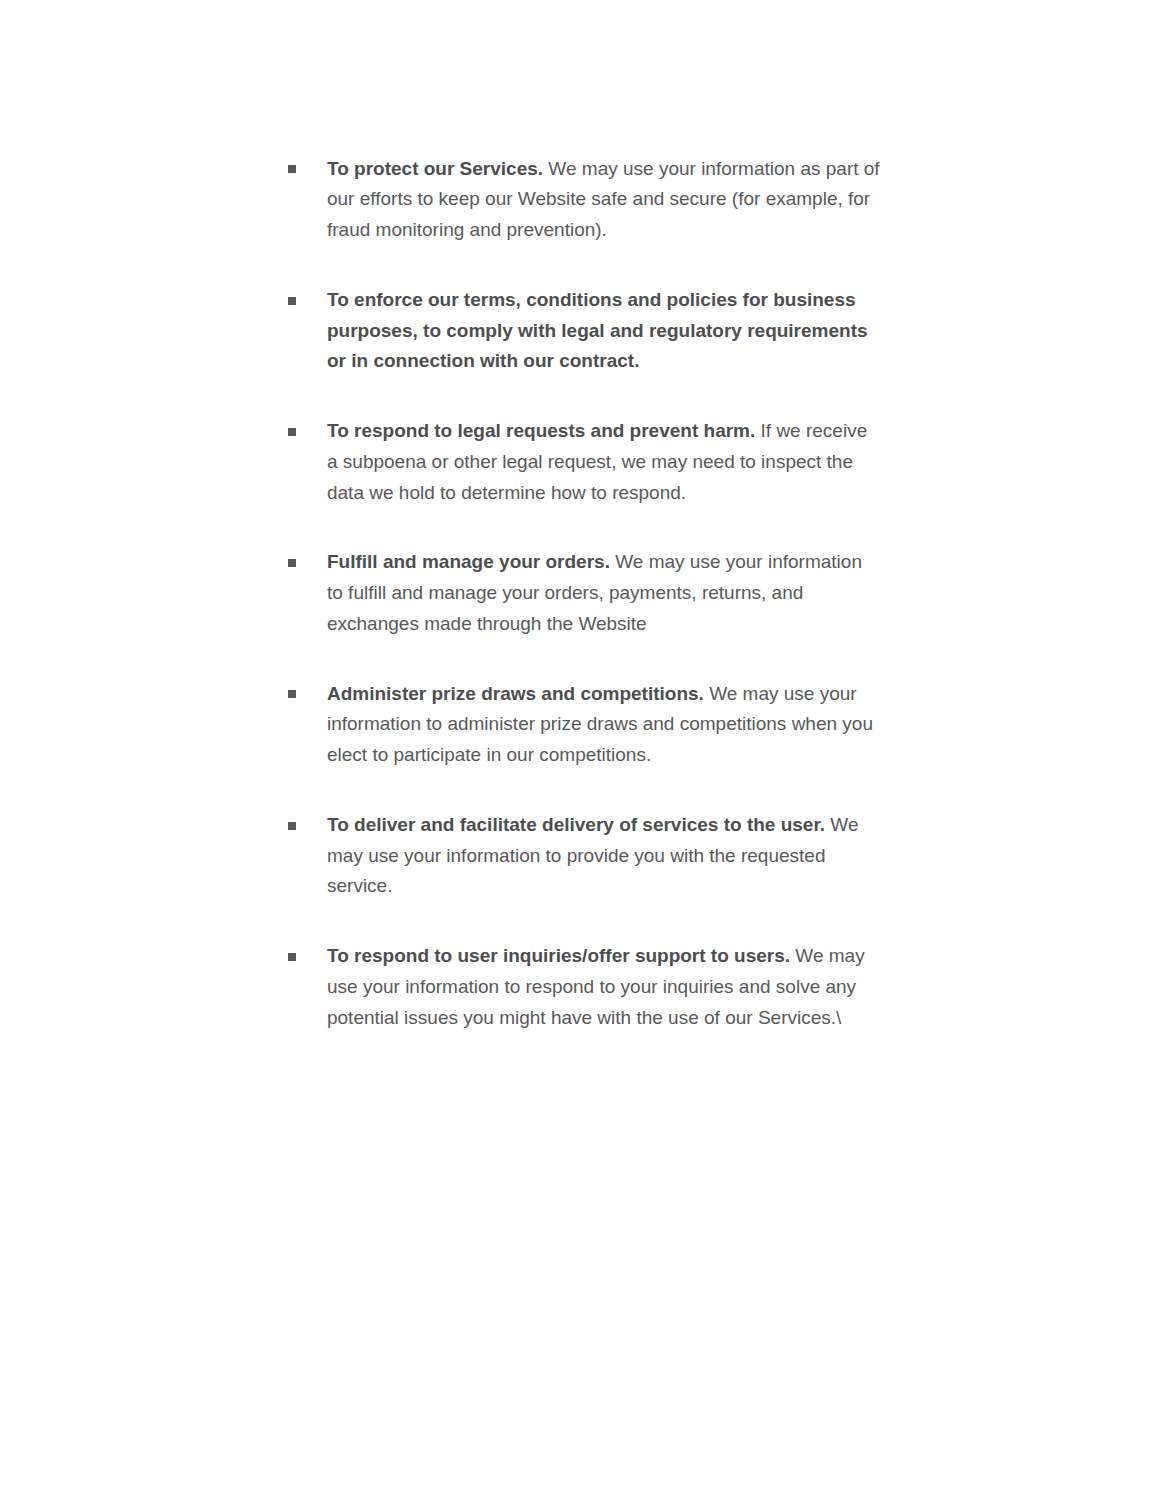To protect our Services. We may use your information as part of our efforts to keep our Website safe and secure (for example, for fraud monitoring and prevention).
To enforce our terms, conditions and policies for business purposes, to comply with legal and regulatory requirements or in connection with our contract.
To respond to legal requests and prevent harm. If we receive a subpoena or other legal request, we may need to inspect the data we hold to determine how to respond.
Fulfill and manage your orders. We may use your information to fulfill and manage your orders, payments, returns, and exchanges made through the Website
Administer prize draws and competitions. We may use your information to administer prize draws and competitions when you elect to participate in our competitions.
To deliver and facilitate delivery of services to the user. We may use your information to provide you with the requested service.
To respond to user inquiries/offer support to users. We may use your information to respond to your inquiries and solve any potential issues you might have with the use of our Services.\